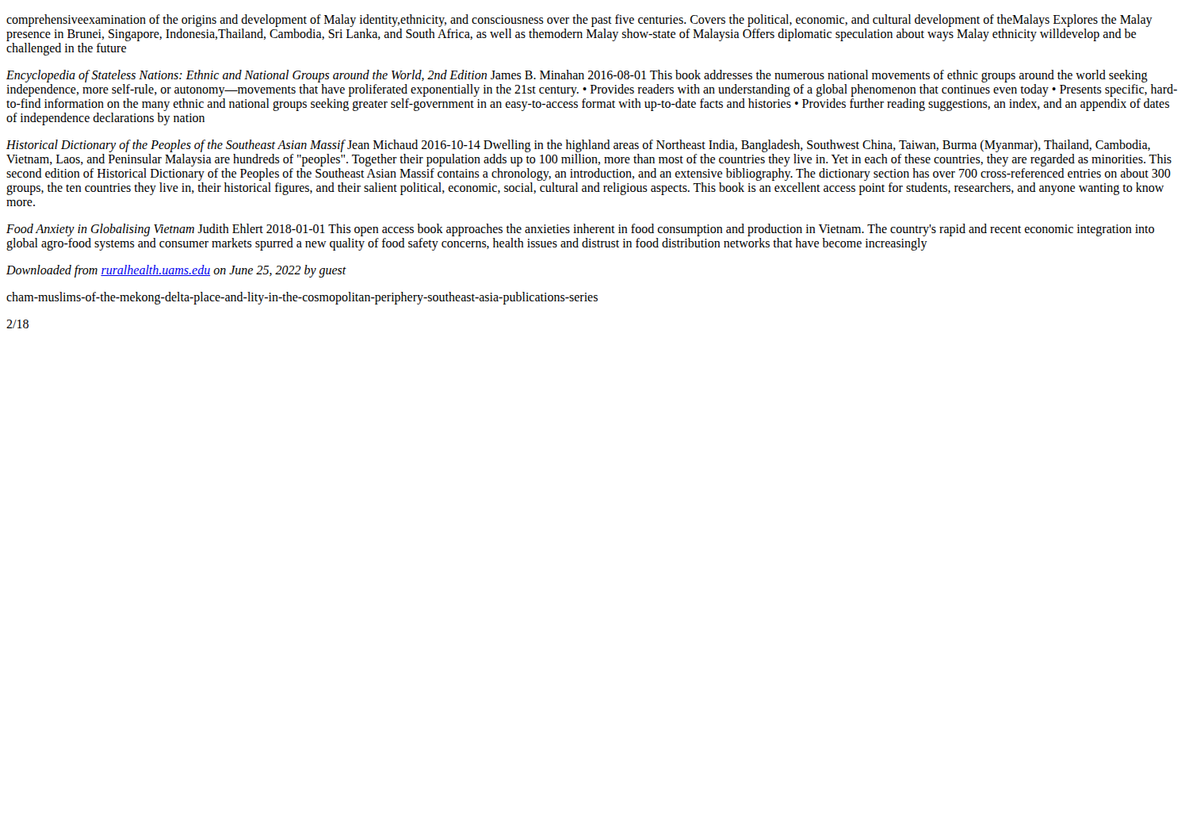comprehensiveexamination of the origins and development of Malay identity,ethnicity, and consciousness over the past five centuries. Covers the political, economic, and cultural development of theMalays Explores the Malay presence in Brunei, Singapore, Indonesia,Thailand, Cambodia, Sri Lanka, and South Africa, as well as themodern Malay show-state of Malaysia Offers diplomatic speculation about ways Malay ethnicity willdevelop and be challenged in the future
Encyclopedia of Stateless Nations: Ethnic and National Groups around the World, 2nd Edition James B. Minahan 2016-08-01 This book addresses the numerous national movements of ethnic groups around the world seeking independence, more self-rule, or autonomy—movements that have proliferated exponentially in the 21st century. • Provides readers with an understanding of a global phenomenon that continues even today • Presents specific, hard-to-find information on the many ethnic and national groups seeking greater self-government in an easy-to-access format with up-to-date facts and histories • Provides further reading suggestions, an index, and an appendix of dates of independence declarations by nation
Historical Dictionary of the Peoples of the Southeast Asian Massif Jean Michaud 2016-10-14 Dwelling in the highland areas of Northeast India, Bangladesh, Southwest China, Taiwan, Burma (Myanmar), Thailand, Cambodia, Vietnam, Laos, and Peninsular Malaysia are hundreds of "peoples". Together their population adds up to 100 million, more than most of the countries they live in. Yet in each of these countries, they are regarded as minorities. This second edition of Historical Dictionary of the Peoples of the Southeast Asian Massif contains a chronology, an introduction, and an extensive bibliography. The dictionary section has over 700 cross-referenced entries on about 300 groups, the ten countries they live in, their historical figures, and their salient political, economic, social, cultural and religious aspects. This book is an excellent access point for students, researchers, and anyone wanting to know more.
Food Anxiety in Globalising Vietnam Judith Ehlert 2018-01-01 This open access book approaches the anxieties inherent in food consumption and production in Vietnam. The country's rapid and recent economic integration into global agro-food systems and consumer markets spurred a new quality of food safety concerns, health issues and distrust in food distribution networks that have become increasingly
Downloaded from ruralhealth.uams.edu on June 25, 2022 by guest
cham-muslims-of-the-mekong-delta-place-and-lity-in-the-cosmopolitan-periphery-southeast-asia-publications-series
2/18